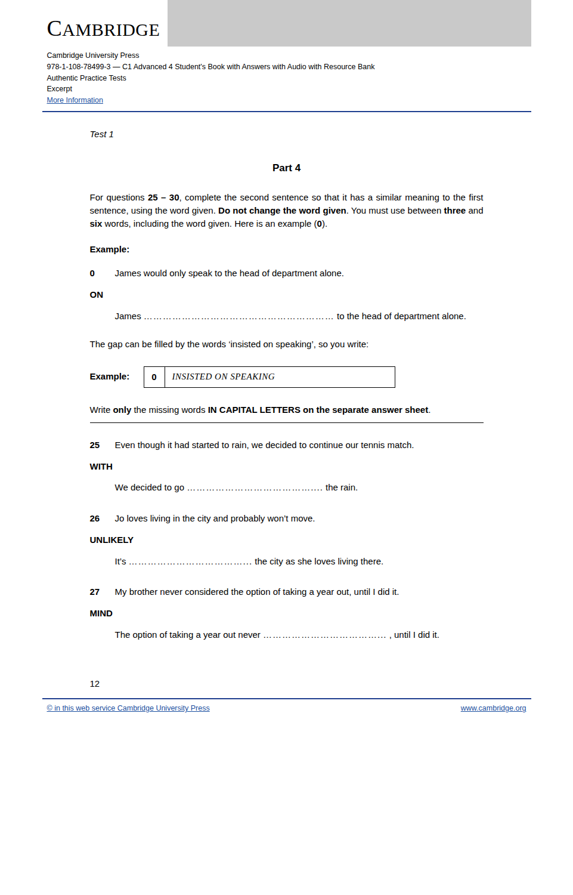CAMBRIDGE
Cambridge University Press
978-1-108-78499-3 — C1 Advanced 4 Student's Book with Answers with Audio with Resource Bank
Authentic Practice Tests
Excerpt
More Information
Test 1
Part 4
For questions 25 – 30, complete the second sentence so that it has a similar meaning to the first sentence, using the word given. Do not change the word given. You must use between three and six words, including the word given. Here is an example (0).
Example:
0
James would only speak to the head of department alone.
ON
James …………………………………………………… to the head of department alone.
The gap can be filled by the words ‘insisted on speaking’, so you write:
Example:
0
INSISTED ON SPEAKING
Write only the missing words IN CAPITAL LETTERS on the separate answer sheet.
25
Even though it had started to rain, we decided to continue our tennis match.
WITH
We decided to go ………………………………….... the rain.
26
Jo loves living in the city and probably won’t move.
UNLIKELY
It’s ………………………………... the city as she loves living there.
27
My brother never considered the option of taking a year out, until I did it.
MIND
The option of taking a year out never ………………………………... , until I did it.
12
© in this web service Cambridge University Press
www.cambridge.org